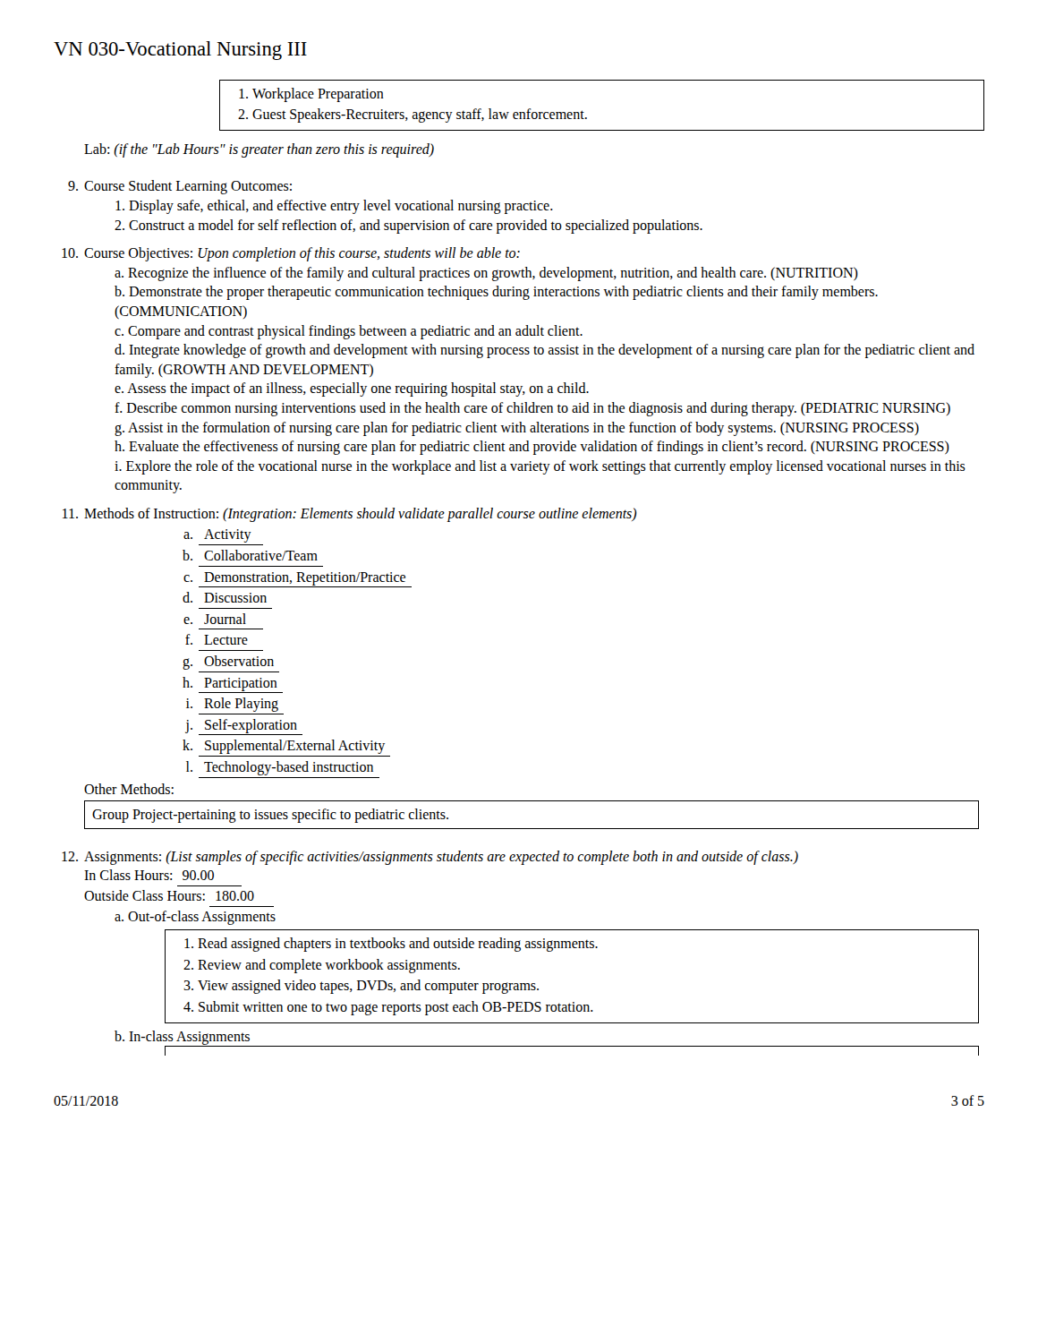VN 030-Vocational Nursing III
Workplace Preparation
Guest Speakers-Recruiters, agency staff, law enforcement.
Lab: (if the "Lab Hours" is greater than zero this is required)
9. Course Student Learning Outcomes:
1. Display safe, ethical, and effective entry level vocational nursing practice.
2. Construct a model for self reflection of, and supervision of care provided to specialized populations.
10. Course Objectives: Upon completion of this course, students will be able to:
a. Recognize the influence of the family and cultural practices on growth, development, nutrition, and health care. (NUTRITION)
b. Demonstrate the proper therapeutic communication techniques during interactions with pediatric clients and their family members. (COMMUNICATION)
c. Compare and contrast physical findings between a pediatric and an adult client.
d. Integrate knowledge of growth and development with nursing process to assist in the development of a nursing care plan for the pediatric client and family. (GROWTH AND DEVELOPMENT)
e. Assess the impact of an illness, especially one requiring hospital stay, on a child.
f. Describe common nursing interventions used in the health care of children to aid in the diagnosis and during therapy. (PEDIATRIC NURSING)
g. Assist in the formulation of nursing care plan for pediatric client with alterations in the function of body systems. (NURSING PROCESS)
h. Evaluate the effectiveness of nursing care plan for pediatric client and provide validation of findings in client’s record. (NURSING PROCESS)
i. Explore the role of the vocational nurse in the workplace and list a variety of work settings that currently employ licensed vocational nurses in this community.
11. Methods of Instruction: (Integration: Elements should validate parallel course outline elements)
a. Activity
b. Collaborative/Team
c. Demonstration, Repetition/Practice
d. Discussion
e. Journal
f. Lecture
g. Observation
h. Participation
i. Role Playing
j. Self-exploration
k. Supplemental/External Activity
l. Technology-based instruction
Other Methods:
Group Project-pertaining to issues specific to pediatric clients.
12. Assignments: (List samples of specific activities/assignments students are expected to complete both in and outside of class.)
In Class Hours: 90.00
Outside Class Hours: 180.00
a. Out-of-class Assignments
Read assigned chapters in textbooks and outside reading assignments.
Review and complete workbook assignments.
View assigned video tapes, DVDs, and computer programs.
Submit written one to two page reports post each OB-PEDS rotation.
b. In-class Assignments
05/11/2018 3 of 5